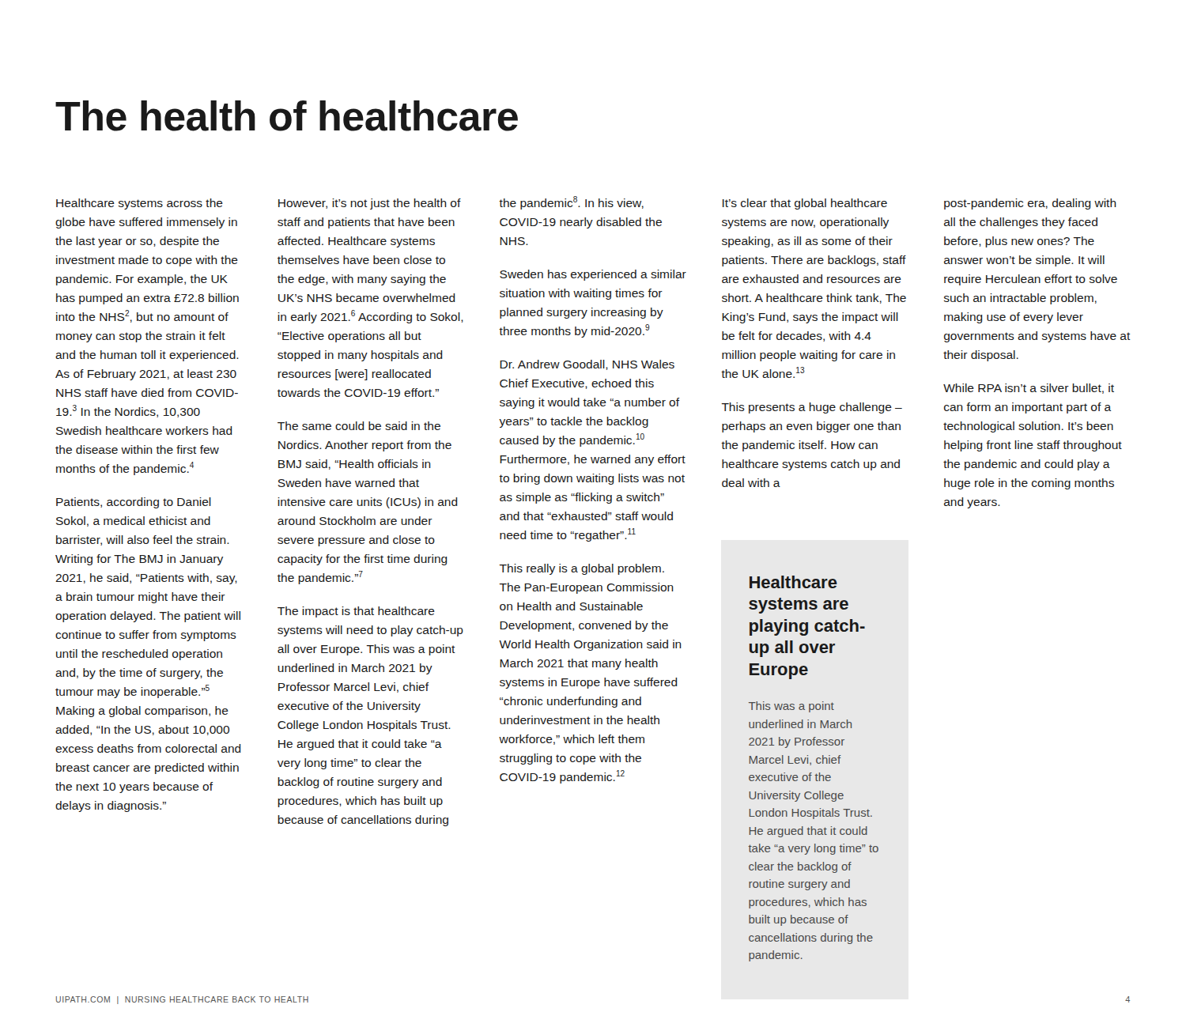The health of healthcare
Healthcare systems across the globe have suffered immensely in the last year or so, despite the investment made to cope with the pandemic. For example, the UK has pumped an extra £72.8 billion into the NHS2, but no amount of money can stop the strain it felt and the human toll it experienced. As of February 2021, at least 230 NHS staff have died from COVID-19.3 In the Nordics, 10,300 Swedish healthcare workers had the disease within the first few months of the pandemic.4
Patients, according to Daniel Sokol, a medical ethicist and barrister, will also feel the strain. Writing for The BMJ in January 2021, he said, “Patients with, say, a brain tumour might have their operation delayed. The patient will continue to suffer from symptoms until the rescheduled operation and, by the time of surgery, the tumour may be inoperable.”5 Making a global comparison, he added, “In the US, about 10,000 excess deaths from colorectal and breast cancer are predicted within the next 10 years because of delays in diagnosis.”
However, it’s not just the health of staff and patients that have been affected. Healthcare systems themselves have been close to the edge, with many saying the UK’s NHS became overwhelmed in early 2021.6 According to Sokol, “Elective operations all but stopped in many hospitals and resources [were] reallocated towards the COVID-19 effort.”
The same could be said in the Nordics. Another report from the BMJ said, “Health officials in Sweden have warned that intensive care units (ICUs) in and around Stockholm are under severe pressure and close to capacity for the first time during the pandemic.”7
The impact is that healthcare systems will need to play catch-up all over Europe. This was a point underlined in March 2021 by Professor Marcel Levi, chief executive of the University College London Hospitals Trust. He argued that it could take “a very long time” to clear the backlog of routine surgery and procedures, which has built up because of cancellations during
the pandemic8. In his view, COVID-19 nearly disabled the NHS.
Sweden has experienced a similar situation with waiting times for planned surgery increasing by three months by mid-2020.9
Dr. Andrew Goodall, NHS Wales Chief Executive, echoed this saying it would take “a number of years” to tackle the backlog caused by the pandemic.10 Furthermore, he warned any effort to bring down waiting lists was not as simple as “flicking a switch” and that “exhausted” staff would need time to “regather”.11
This really is a global problem. The Pan-European Commission on Health and Sustainable Development, convened by the World Health Organization said in March 2021 that many health systems in Europe have suffered “chronic underfunding and underinvestment in the health workforce,” which left them struggling to cope with the COVID-19 pandemic.12
It’s clear that global healthcare systems are now, operationally speaking, as ill as some of their patients. There are backlogs, staff are exhausted and resources are short. A healthcare think tank, The King’s Fund, says the impact will be felt for decades, with 4.4 million people waiting for care in the UK alone.13
This presents a huge challenge – perhaps an even bigger one than the pandemic itself. How can healthcare systems catch up and deal with a
Healthcare systems are playing catch-up all over Europe
This was a point underlined in March 2021 by Professor Marcel Levi, chief executive of the University College London Hospitals Trust. He argued that it could take “a very long time” to clear the backlog of routine surgery and procedures, which has built up because of cancellations during the pandemic.
post-pandemic era, dealing with all the challenges they faced before, plus new ones? The answer won’t be simple. It will require Herculean effort to solve such an intractable problem, making use of every lever governments and systems have at their disposal.
While RPA isn’t a silver bullet, it can form an important part of a technological solution. It’s been helping front line staff throughout the pandemic and could play a huge role in the coming months and years.
UIPATH.COM | NURSING HEALTHCARE BACK TO HEALTH 4